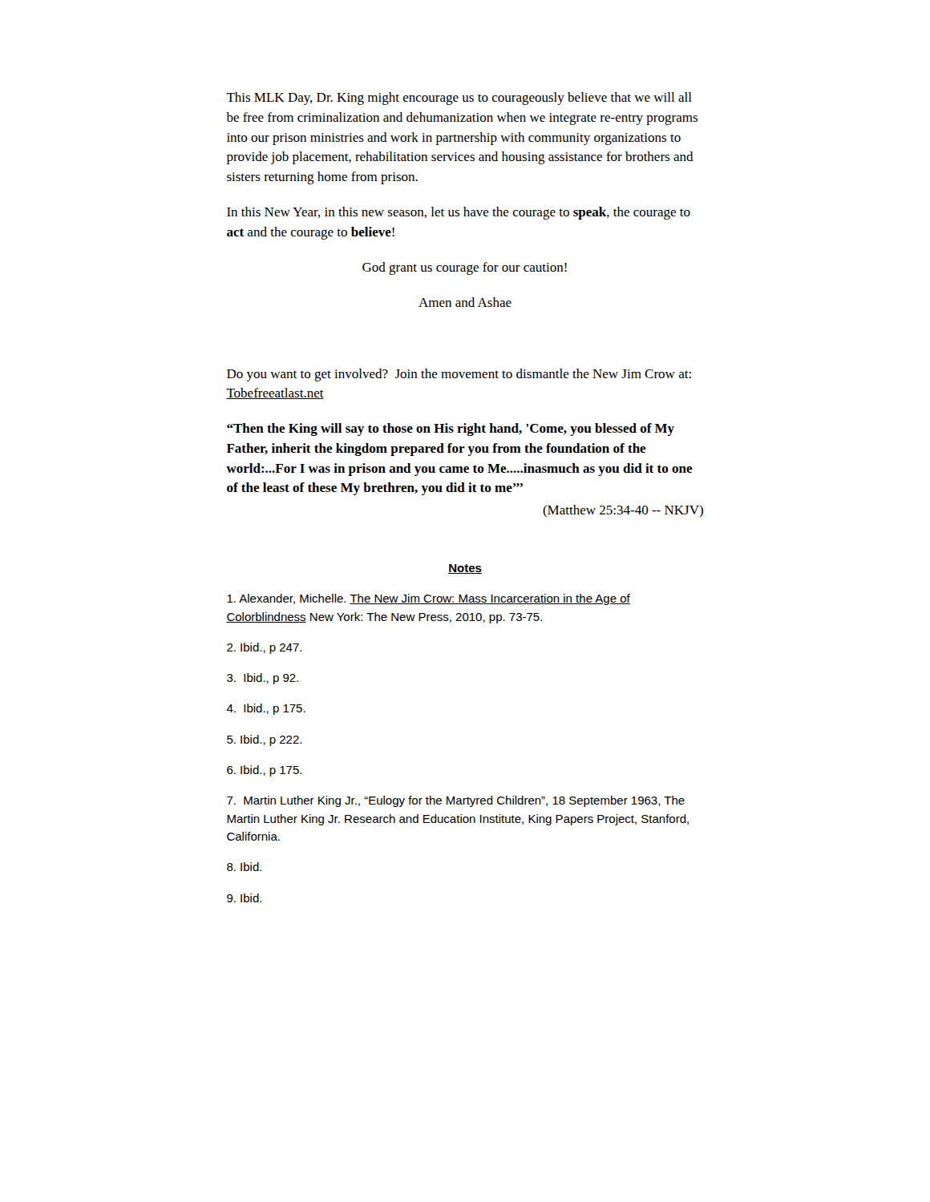This MLK Day, Dr. King might encourage us to courageously believe that we will all be free from criminalization and dehumanization when we integrate re-entry programs into our prison ministries and work in partnership with community organizations to provide job placement, rehabilitation services and housing assistance for brothers and sisters returning home from prison.
In this New Year, in this new season, let us have the courage to speak, the courage to act and the courage to believe!
God grant us courage for our caution!
Amen and Ashae
Do you want to get involved? Join the movement to dismantle the New Jim Crow at: Tobefreeatlast.net
“Then the King will say to those on His right hand, 'Come, you blessed of My Father, inherit the kingdom prepared for you from the foundation of the world:...For I was in prison and you came to Me.....inasmuch as you did it to one of the least of these My brethren, you did it to me’’’
(Matthew 25:34-40 -- NKJV)
Notes
1. Alexander, Michelle. The New Jim Crow: Mass Incarceration in the Age of Colorblindness New York: The New Press, 2010, pp. 73-75.
2. Ibid., p 247.
3. Ibid., p 92.
4. Ibid., p 175.
5. Ibid., p 222.
6. Ibid., p 175.
7. Martin Luther King Jr., “Eulogy for the Martyred Children”, 18 September 1963, The Martin Luther King Jr. Research and Education Institute, King Papers Project, Stanford, California.
8. Ibid.
9. Ibid.